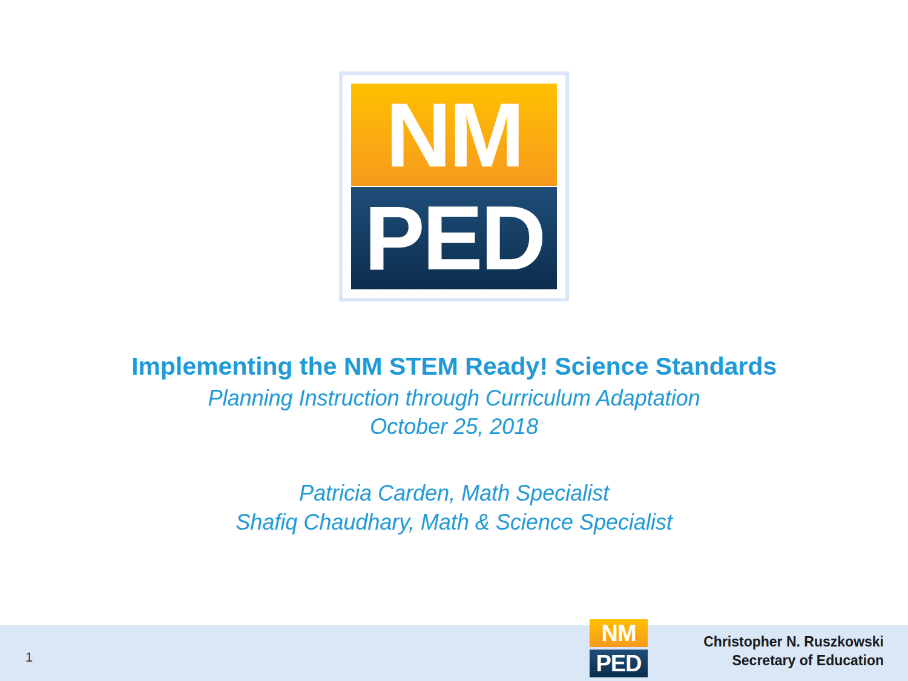NM
PED
Implementing the NM STEM Ready! Science Standards
Planning Instruction through Curriculum Adaptation
October 25, 2018
Patricia Carden, Math Specialist
Shafiq Chaudhary, Math & Science Specialist
1
NM
PED
Christopher N. Ruszkowski
Secretary of Education